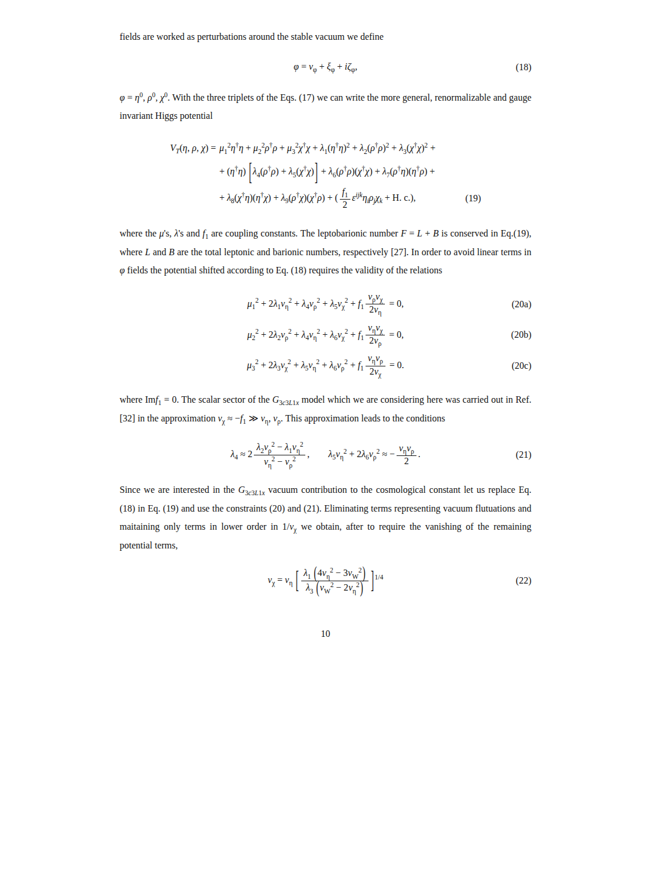fields are worked as perturbations around the stable vacuum we define
φ = vφ + ξφ + iζ φ,
(18)
φ = η 0, ρ 0, χ 0. With the three triplets of the Eqs. (17) we can write the more general, renormalizable and gauge invariant Higgs potential
VT(η, ρ, χ) =
μ 12 η†η + μ 22 ρ†ρ + μ 32 χ†χ + λ 1(η†η)2 + λ 2(ρ†ρ)2 + λ 3(χ†χ)2 +
+ (η†η) [λ 4(ρ†ρ) + λ 5(χ†χ)] + λ 6(ρ†ρ)(χ†χ) + λ 7(ρ†η)(η†ρ) +
+ λ 8(χ†η)(η†χ) + λ 9(ρ†χ)(χ†ρ) + (f 12 εijk ηiρjχk + H. c.),
(19)
where the μ's, λ's and f 1 are coupling constants. The leptobarionic number F = L + B is conserved in Eq.(19), where L and B are the total leptonic and barionic numbers, respectively [27]. In order to avoid linear terms in φ fields the potential shifted according to Eq. (18) requires the validity of the relations
μ 12 + 2λ 1 vη 2 + λ 4 vρ 2 + λ 5 vχ 2 + f 1 vρvχ 2vη = 0,
(20a)
μ 22 + 2λ 2 vρ 2 + λ 4 vη 2 + λ 6 vχ 2 + f 1 vηvχ 2vρ = 0,
(20b)
μ 32 + 2λ 3 vχ 2 + λ 5 vη 2 + λ 6 vρ 2 + f 1 vηvρ 2vχ = 0.
(20c)
where Imf 1 = 0. The scalar sector of the G 3c3L1x model which we are considering here was carried out in Ref. [32] in the approximation vχ ≈ −f 1 ≫ vη, vρ. This approximation leads to the conditions
λ 4 ≈ 2λ 2 vρ 2 − λ 1 vη 2 vη 2 − vρ 2, λ 5 vη 2 + 2λ 6 vρ 2 ≈ −vηvρ 2.
(21)
Since we are interested in the G 3c3L1x vacuum contribution to the cosmological constant let us replace Eq. (18) in Eq. (19) and use the constraints (20) and (21). Eliminating terms representing vacuum flutuations and maitaining only terms in lower order in 1/vχ we obtain, after to require the vanishing of the remaining potential terms,
vχ = vη [λ 1 (4vη 2 − 3vW 2) λ 3 (vW 2 − 2vη 2)] 1/4
(22)
10